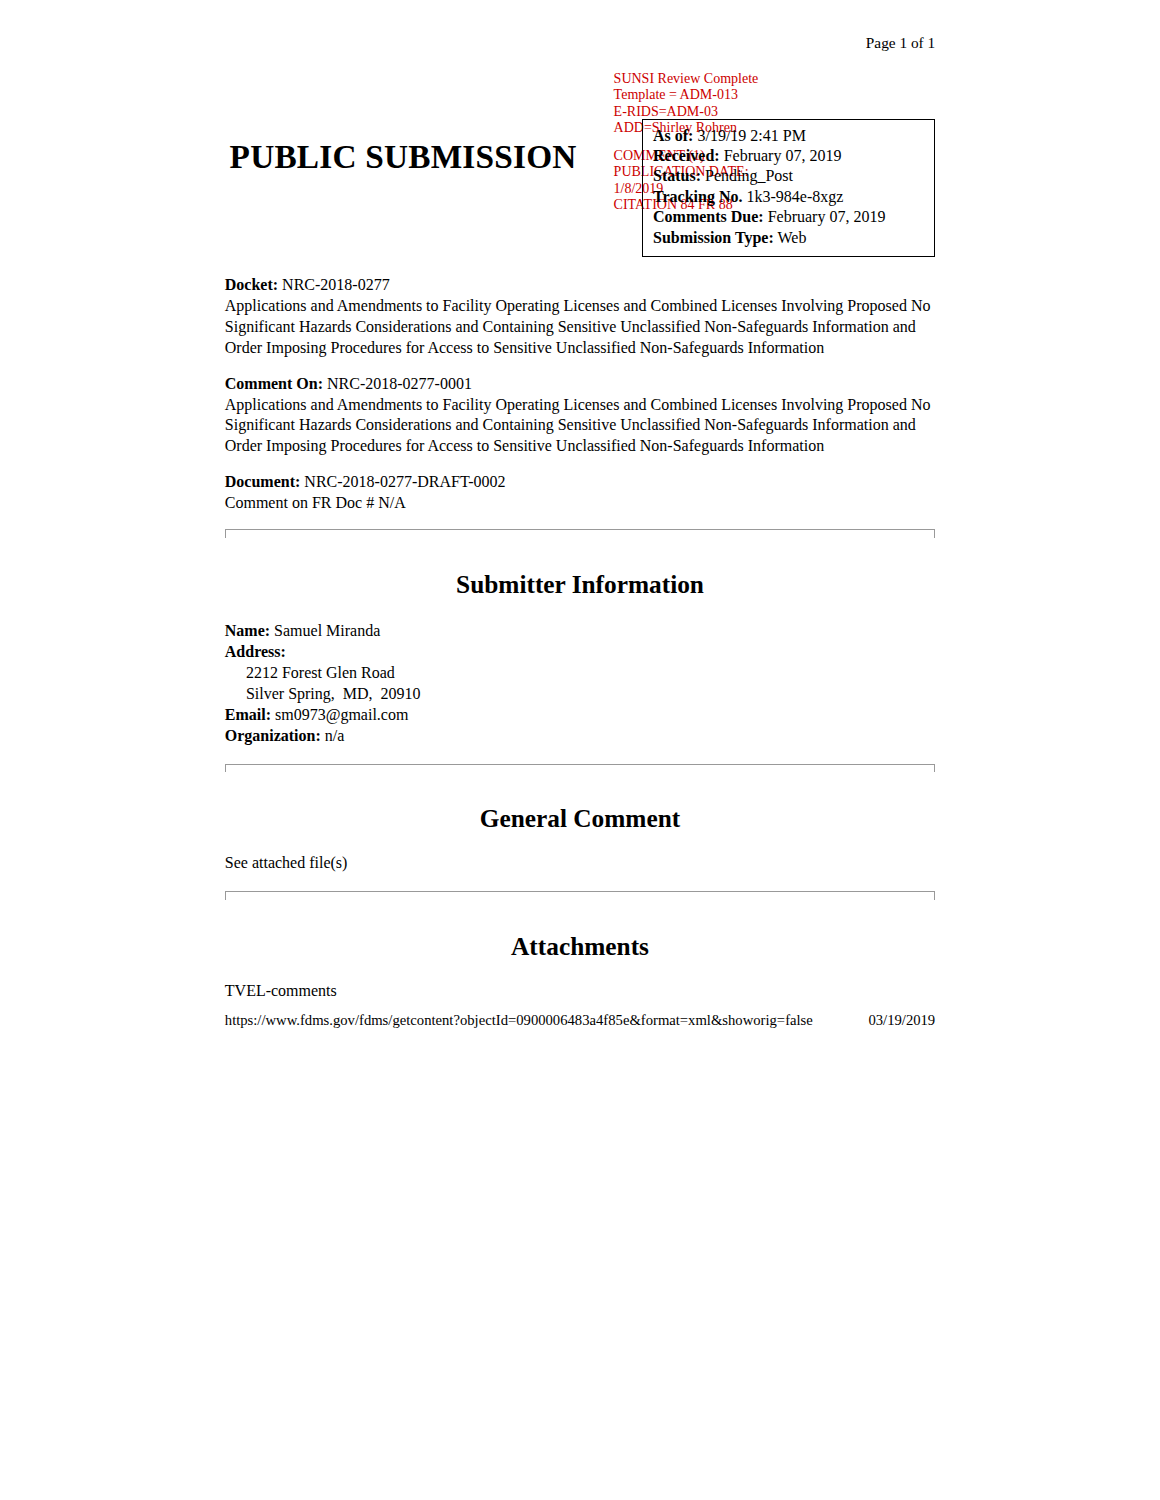Page 1 of 1
SUNSI Review Complete
Template = ADM-013
E-RIDS=ADM-03
ADD=Shirley Rohren
PUBLIC SUBMISSION
COMMENT (1)
PUBLICATION DATE:
1/8/2019
CITATION 84 FR 88
As of: 3/19/19 2:41 PM
Received: February 07, 2019
Status: Pending_Post
Tracking No. 1k3-984e-8xgz
Comments Due: February 07, 2019
Submission Type: Web
Docket: NRC-2018-0277
Applications and Amendments to Facility Operating Licenses and Combined Licenses Involving Proposed No Significant Hazards Considerations and Containing Sensitive Unclassified Non-Safeguards Information and Order Imposing Procedures for Access to Sensitive Unclassified Non-Safeguards Information
Comment On: NRC-2018-0277-0001
Applications and Amendments to Facility Operating Licenses and Combined Licenses Involving Proposed No Significant Hazards Considerations and Containing Sensitive Unclassified Non-Safeguards Information and Order Imposing Procedures for Access to Sensitive Unclassified Non-Safeguards Information
Document: NRC-2018-0277-DRAFT-0002
Comment on FR Doc # N/A
Submitter Information
Name: Samuel Miranda
Address:
2212 Forest Glen Road
Silver Spring, MD, 20910
Email: sm0973@gmail.com
Organization: n/a
General Comment
See attached file(s)
Attachments
TVEL-comments
https://www.fdms.gov/fdms/getcontent?objectId=0900006483a4f85e&format=xml&showorig=false 03/19/2019